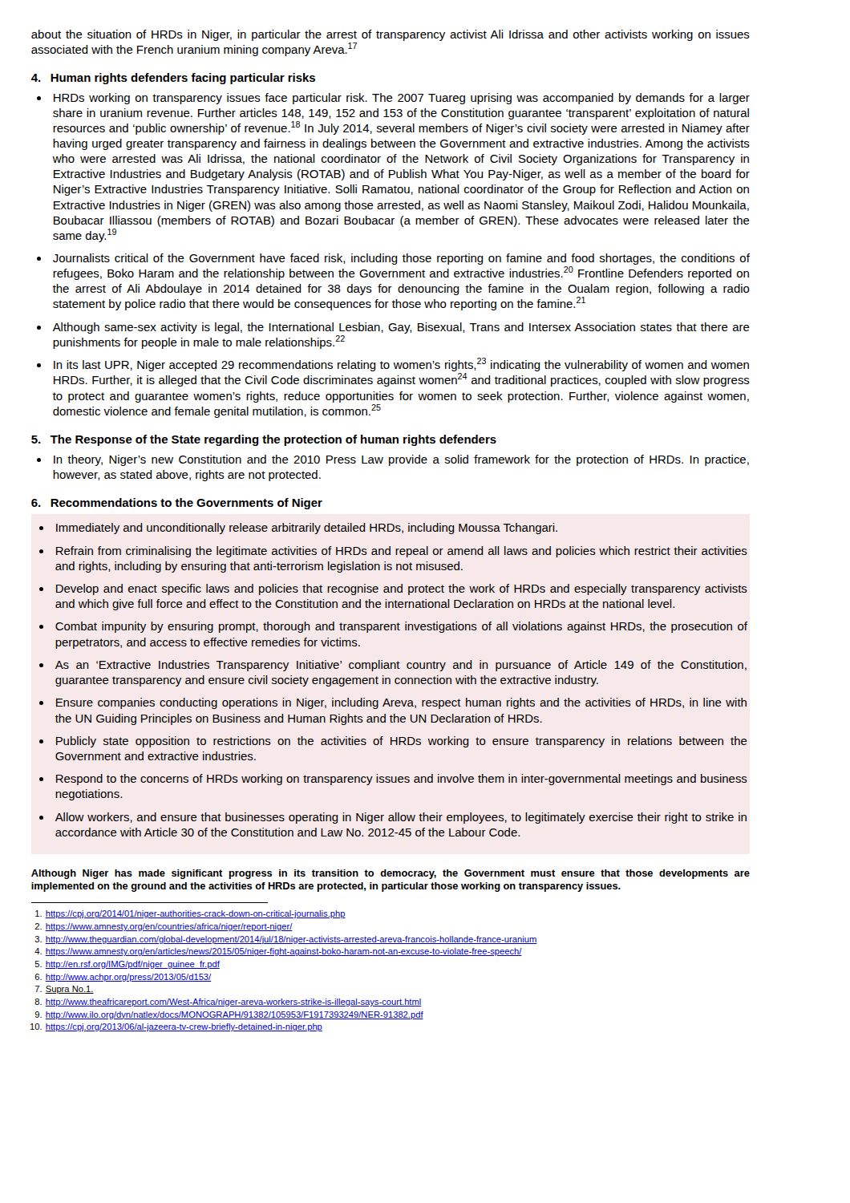about the situation of HRDs in Niger, in particular the arrest of transparency activist Ali Idrissa and other activists working on issues associated with the French uranium mining company Areva.17
4. Human rights defenders facing particular risks
HRDs working on transparency issues face particular risk. The 2007 Tuareg uprising was accompanied by demands for a larger share in uranium revenue. Further articles 148, 149, 152 and 153 of the Constitution guarantee ‘transparent’ exploitation of natural resources and ‘public ownership’ of revenue.18 In July 2014, several members of Niger’s civil society were arrested in Niamey after having urged greater transparency and fairness in dealings between the Government and extractive industries. Among the activists who were arrested was Ali Idrissa, the national coordinator of the Network of Civil Society Organizations for Transparency in Extractive Industries and Budgetary Analysis (ROTAB) and of Publish What You Pay-Niger, as well as a member of the board for Niger’s Extractive Industries Transparency Initiative. Solli Ramatou, national coordinator of the Group for Reflection and Action on Extractive Industries in Niger (GREN) was also among those arrested, as well as Naomi Stansley, Maikoul Zodi, Halidou Mounkaila, Boubacar Illiassou (members of ROTAB) and Bozari Boubacar (a member of GREN). These advocates were released later the same day.19
Journalists critical of the Government have faced risk, including those reporting on famine and food shortages, the conditions of refugees, Boko Haram and the relationship between the Government and extractive industries.20 Frontline Defenders reported on the arrest of Ali Abdoulaye in 2014 detained for 38 days for denouncing the famine in the Oualam region, following a radio statement by police radio that there would be consequences for those who reporting on the famine.21
Although same-sex activity is legal, the International Lesbian, Gay, Bisexual, Trans and Intersex Association states that there are punishments for people in male to male relationships.22
In its last UPR, Niger accepted 29 recommendations relating to women’s rights,23 indicating the vulnerability of women and women HRDs. Further, it is alleged that the Civil Code discriminates against women24 and traditional practices, coupled with slow progress to protect and guarantee women’s rights, reduce opportunities for women to seek protection. Further, violence against women, domestic violence and female genital mutilation, is common.25
5. The Response of the State regarding the protection of human rights defenders
In theory, Niger’s new Constitution and the 2010 Press Law provide a solid framework for the protection of HRDs. In practice, however, as stated above, rights are not protected.
6. Recommendations to the Governments of Niger
Immediately and unconditionally release arbitrarily detailed HRDs, including Moussa Tchangari.
Refrain from criminalising the legitimate activities of HRDs and repeal or amend all laws and policies which restrict their activities and rights, including by ensuring that anti-terrorism legislation is not misused.
Develop and enact specific laws and policies that recognise and protect the work of HRDs and especially transparency activists and which give full force and effect to the Constitution and the international Declaration on HRDs at the national level.
Combat impunity by ensuring prompt, thorough and transparent investigations of all violations against HRDs, the prosecution of perpetrators, and access to effective remedies for victims.
As an ‘Extractive Industries Transparency Initiative’ compliant country and in pursuance of Article 149 of the Constitution, guarantee transparency and ensure civil society engagement in connection with the extractive industry.
Ensure companies conducting operations in Niger, including Areva, respect human rights and the activities of HRDs, in line with the UN Guiding Principles on Business and Human Rights and the UN Declaration of HRDs.
Publicly state opposition to restrictions on the activities of HRDs working to ensure transparency in relations between the Government and extractive industries.
Respond to the concerns of HRDs working on transparency issues and involve them in inter-governmental meetings and business negotiations.
Allow workers, and ensure that businesses operating in Niger allow their employees, to legitimately exercise their right to strike in accordance with Article 30 of the Constitution and Law No. 2012-45 of the Labour Code.
Although Niger has made significant progress in its transition to democracy, the Government must ensure that those developments are implemented on the ground and the activities of HRDs are protected, in particular those working on transparency issues.
https://cpj.org/2014/01/niger-authorities-crack-down-on-critical-journalis.php
https://www.amnesty.org/en/countries/africa/niger/report-niger/
http://www.theguardian.com/global-development/2014/jul/18/niger-activists-arrested-areva-francois-hollande-france-uranium
https://www.amnesty.org/en/articles/news/2015/05/niger-fight-against-boko-haram-not-an-excuse-to-violate-free-speech/
http://en.rsf.org/IMG/pdf/niger_guinee_fr.pdf
http://www.achpr.org/press/2013/05/d153/
Supra No.1.
http://www.theafricareport.com/West-Africa/niger-areva-workers-strike-is-illegal-says-court.html
http://www.ilo.org/dyn/natlex/docs/MONOGRAPH/91382/105953/F1917393249/NER-91382.pdf
https://cpj.org/2013/06/al-jazeera-tv-crew-briefly-detained-in-niger.php